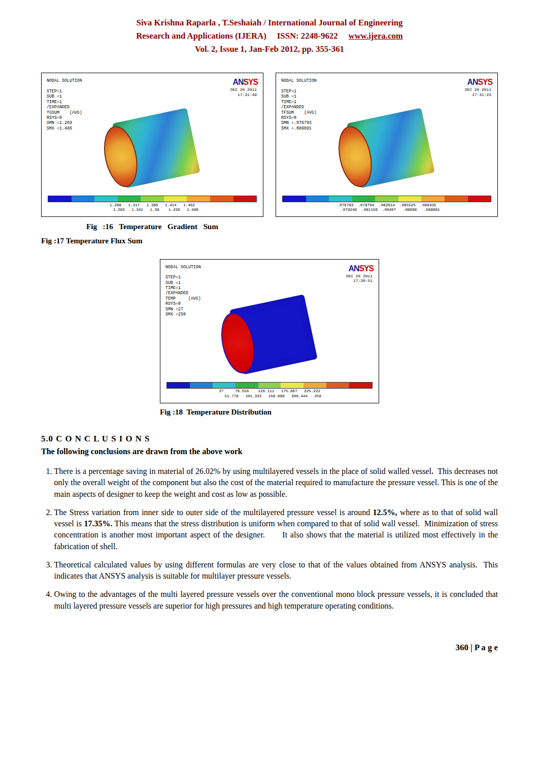Siva Krishna Raparla , T.Seshaiah / International Journal of Engineering
Research and Applications (IJERA) ISSN: 2248-9622 www.ijera.com
Vol. 2, Issue 1, Jan-Feb 2012, pp. 355-361
AN SYS
NODAL SOLUTION STEP=1 SUB =1 TIME=1 /EXPANDED TGSUM (AVG) RSYS=0 SMN =1.269 SMX =1.486
DEC 20 2011 17:31:49
1.269 1.317 1.366 1.414 1.462 1.293 1.341 1.39 1.438 1.486
AN SYS
NODAL SOLUTION STEP=1 SUB =1 TIME=1 /EXPANDED TFSUM (AVG) RSYS=0 SMN =.076793 SMX =.089891
DEC 20 2011 17:31:23
.076793 .079704 .082614 .085525 .088435 .078249 .081159 .08407 .08698 .089891
Fig :16 Temperature Gradient Sum
Fig :17 Temperature Flux Sum
AN SYS
NODAL SOLUTION STEP=1 SUB =1 TIME=1 /EXPANDED TEMP (AVG) RSYS=0 SMN =27 SMX =250
DEC 20 2011 17:30:51
27 76.556 126.111 175.667 225.222 51.778 101.333 150.889 200.444 250
Fig :18 Temperature Distribution
5.0 C O N C L U S I O N S
The following conclusions are drawn from the above work
There is a percentage saving in material of 26.02% by using multilayered vessels in the place of solid walled vessel. This decreases not only the overall weight of the component but also the cost of the material required to manufacture the pressure vessel. This is one of the main aspects of designer to keep the weight and cost as low as possible.
The Stress variation from inner side to outer side of the multilayered pressure vessel is around 12.5%, where as to that of solid wall vessel is 17.35%. This means that the stress distribution is uniform when compared to that of solid wall vessel. Minimization of stress concentration is another most important aspect of the designer. It also shows that the material is utilized most effectively in the fabrication of shell.
Theoretical calculated values by using different formulas are very close to that of the values obtained from ANSYS analysis. This indicates that ANSYS analysis is suitable for multilayer pressure vessels.
Owing to the advantages of the multi layered pressure vessels over the conventional mono block pressure vessels, it is concluded that multi layered pressure vessels are superior for high pressures and high temperature operating conditions.
360 | P a g e